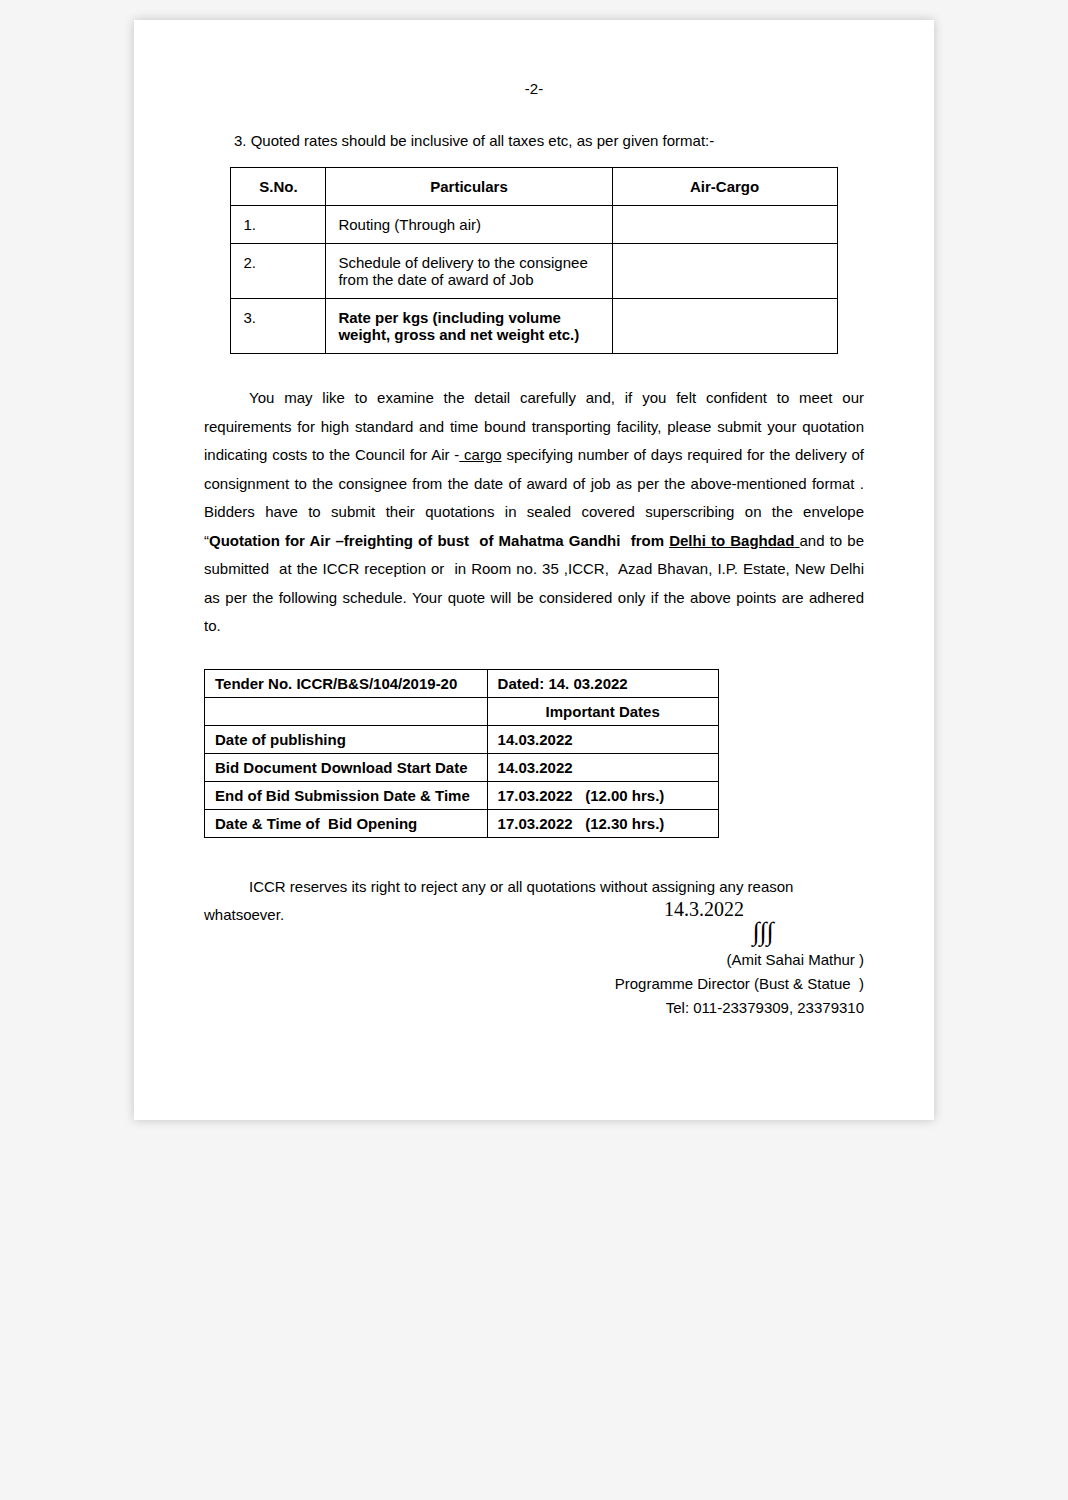-2-
3. Quoted rates should be inclusive of all taxes etc, as per given format:-
| S.No. | Particulars | Air-Cargo |
| --- | --- | --- |
| 1. | Routing (Through air) | |
| 2. | Schedule of delivery to the consignee from the date of award of Job | |
| 3. | Rate per kgs (including volume weight, gross and net weight etc.) | |
You may like to examine the detail carefully and, if you felt confident to meet our requirements for high standard and time bound transporting facility, please submit your quotation indicating costs to the Council for Air - cargo specifying number of days required for the delivery of consignment to the consignee from the date of award of job as per the above-mentioned format . Bidders have to submit their quotations in sealed covered superscribing on the envelope “Quotation for Air –freighting of bust of Mahatma Gandhi from Delhi to Baghdad and to be submitted at the ICCR reception or in Room no. 35 ,ICCR, Azad Bhavan, I.P. Estate, New Delhi as per the following schedule. Your quote will be considered only if the above points are adhered to.
| Tender No. ICCR/B&S/104/2019-20 | Dated: 14. 03.2022 |
| | Important Dates |
| Date of publishing | 14.03.2022 |
| Bid Document Download Start Date | 14.03.2022 |
| End of Bid Submission Date & Time | 17.03.2022 (12.00 hrs.) |
| Date & Time of Bid Opening | 17.03.2022 (12.30 hrs.) |
ICCR reserves its right to reject any or all quotations without assigning any reason
whatsoever.
∫∫∫ 14.3.2022
(Amit Sahai Mathur )
Programme Director (Bust & Statue )
Tel: 011-23379309, 23379310